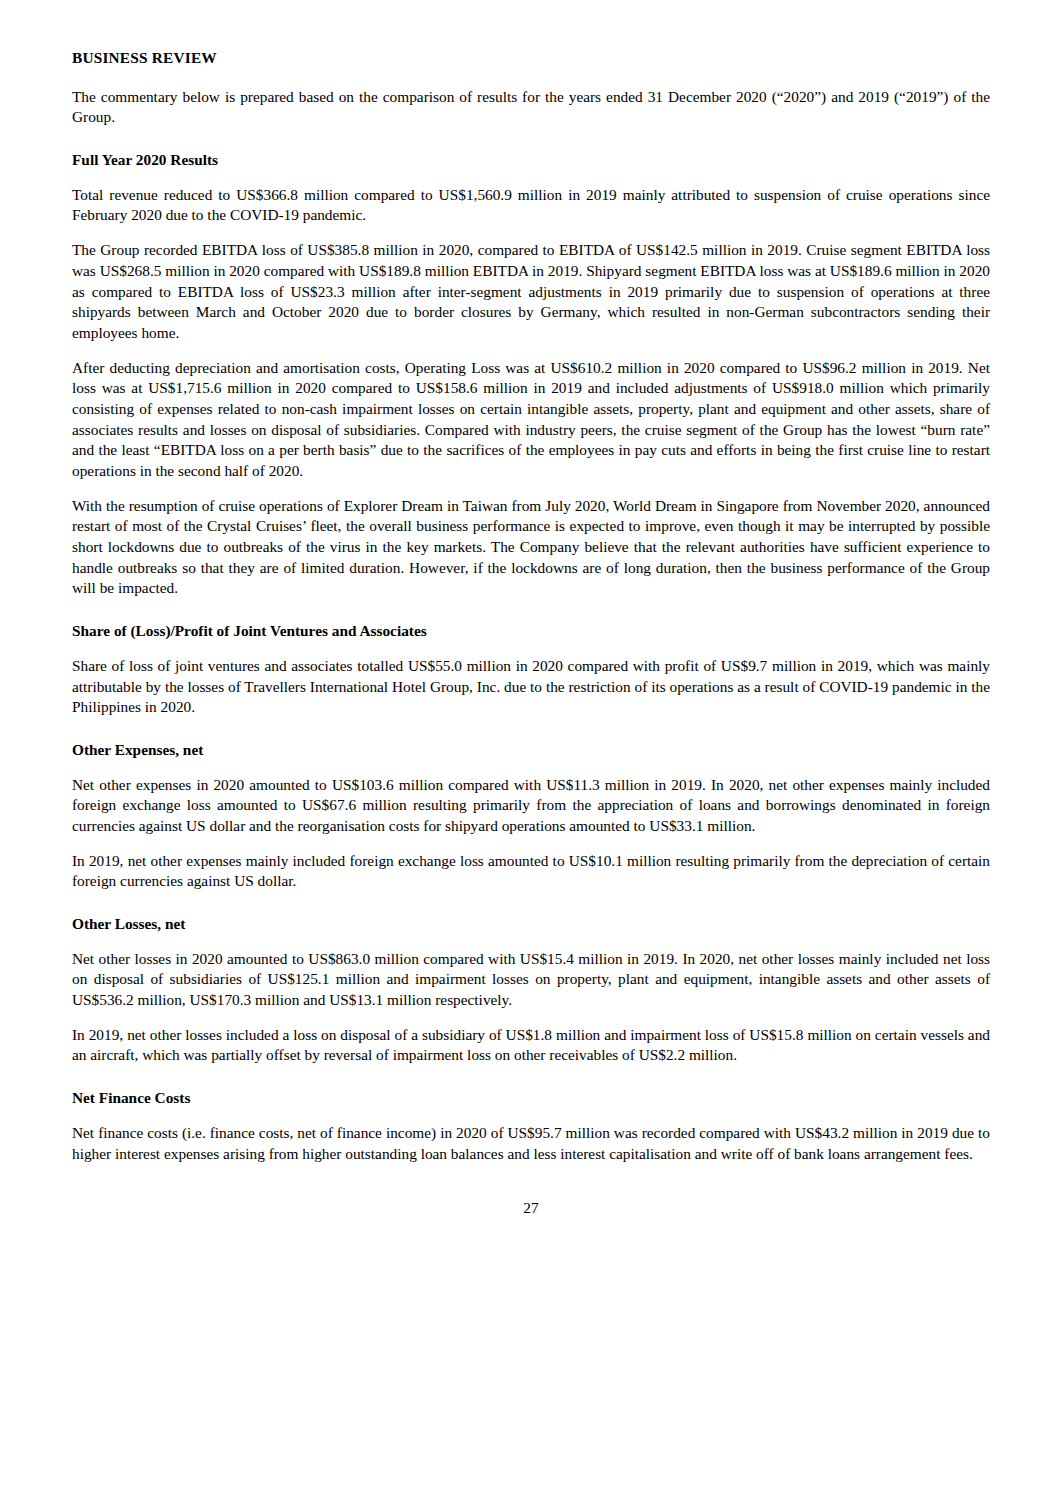BUSINESS REVIEW
The commentary below is prepared based on the comparison of results for the years ended 31 December 2020 (“2020”) and 2019 (“2019”) of the Group.
Full Year 2020 Results
Total revenue reduced to US$366.8 million compared to US$1,560.9 million in 2019 mainly attributed to suspension of cruise operations since February 2020 due to the COVID-19 pandemic.
The Group recorded EBITDA loss of US$385.8 million in 2020, compared to EBITDA of US$142.5 million in 2019. Cruise segment EBITDA loss was US$268.5 million in 2020 compared with US$189.8 million EBITDA in 2019. Shipyard segment EBITDA loss was at US$189.6 million in 2020 as compared to EBITDA loss of US$23.3 million after inter-segment adjustments in 2019 primarily due to suspension of operations at three shipyards between March and October 2020 due to border closures by Germany, which resulted in non-German subcontractors sending their employees home.
After deducting depreciation and amortisation costs, Operating Loss was at US$610.2 million in 2020 compared to US$96.2 million in 2019. Net loss was at US$1,715.6 million in 2020 compared to US$158.6 million in 2019 and included adjustments of US$918.0 million which primarily consisting of expenses related to non-cash impairment losses on certain intangible assets, property, plant and equipment and other assets, share of associates results and losses on disposal of subsidiaries. Compared with industry peers, the cruise segment of the Group has the lowest “burn rate” and the least “EBITDA loss on a per berth basis” due to the sacrifices of the employees in pay cuts and efforts in being the first cruise line to restart operations in the second half of 2020.
With the resumption of cruise operations of Explorer Dream in Taiwan from July 2020, World Dream in Singapore from November 2020, announced restart of most of the Crystal Cruises’ fleet, the overall business performance is expected to improve, even though it may be interrupted by possible short lockdowns due to outbreaks of the virus in the key markets. The Company believe that the relevant authorities have sufficient experience to handle outbreaks so that they are of limited duration. However, if the lockdowns are of long duration, then the business performance of the Group will be impacted.
Share of (Loss)/Profit of Joint Ventures and Associates
Share of loss of joint ventures and associates totalled US$55.0 million in 2020 compared with profit of US$9.7 million in 2019, which was mainly attributable by the losses of Travellers International Hotel Group, Inc. due to the restriction of its operations as a result of COVID-19 pandemic in the Philippines in 2020.
Other Expenses, net
Net other expenses in 2020 amounted to US$103.6 million compared with US$11.3 million in 2019. In 2020, net other expenses mainly included foreign exchange loss amounted to US$67.6 million resulting primarily from the appreciation of loans and borrowings denominated in foreign currencies against US dollar and the reorganisation costs for shipyard operations amounted to US$33.1 million.
In 2019, net other expenses mainly included foreign exchange loss amounted to US$10.1 million resulting primarily from the depreciation of certain foreign currencies against US dollar.
Other Losses, net
Net other losses in 2020 amounted to US$863.0 million compared with US$15.4 million in 2019. In 2020, net other losses mainly included net loss on disposal of subsidiaries of US$125.1 million and impairment losses on property, plant and equipment, intangible assets and other assets of US$536.2 million, US$170.3 million and US$13.1 million respectively.
In 2019, net other losses included a loss on disposal of a subsidiary of US$1.8 million and impairment loss of US$15.8 million on certain vessels and an aircraft, which was partially offset by reversal of impairment loss on other receivables of US$2.2 million.
Net Finance Costs
Net finance costs (i.e. finance costs, net of finance income) in 2020 of US$95.7 million was recorded compared with US$43.2 million in 2019 due to higher interest expenses arising from higher outstanding loan balances and less interest capitalisation and write off of bank loans arrangement fees.
27